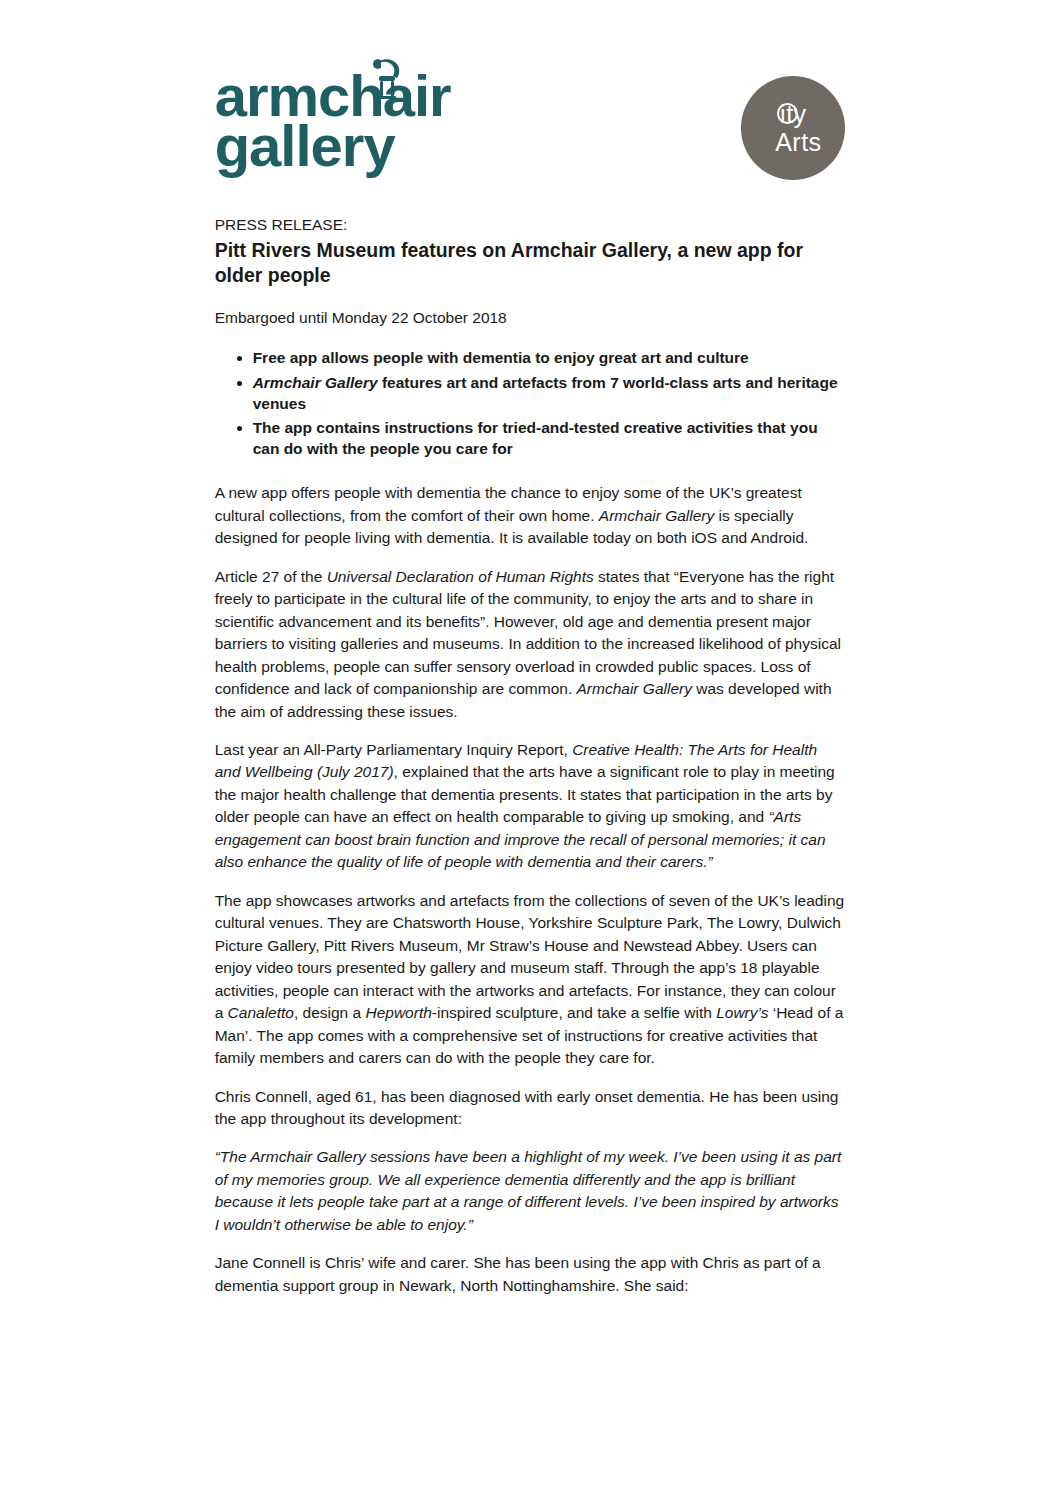armchair gallery
ity
Arts
PRESS RELEASE:
Pitt Rivers Museum features on Armchair Gallery, a new app for older people
Embargoed until Monday 22 October 2018
Free app allows people with dementia to enjoy great art and culture
Armchair Gallery features art and artefacts from 7 world-class arts and heritage venues
The app contains instructions for tried-and-tested creative activities that you can do with the people you care for
A new app offers people with dementia the chance to enjoy some of the UK’s greatest cultural collections, from the comfort of their own home. Armchair Gallery is specially designed for people living with dementia. It is available today on both iOS and Android.
Article 27 of the Universal Declaration of Human Rights states that “Everyone has the right freely to participate in the cultural life of the community, to enjoy the arts and to share in scientific advancement and its benefits”. However, old age and dementia present major barriers to visiting galleries and museums. In addition to the increased likelihood of physical health problems, people can suffer sensory overload in crowded public spaces. Loss of confidence and lack of companionship are common. Armchair Gallery was developed with the aim of addressing these issues.
Last year an All-Party Parliamentary Inquiry Report, Creative Health: The Arts for Health and Wellbeing (July 2017), explained that the arts have a significant role to play in meeting the major health challenge that dementia presents. It states that participation in the arts by older people can have an effect on health comparable to giving up smoking, and “Arts engagement can boost brain function and improve the recall of personal memories; it can also enhance the quality of life of people with dementia and their carers.”
The app showcases artworks and artefacts from the collections of seven of the UK’s leading cultural venues. They are Chatsworth House, Yorkshire Sculpture Park, The Lowry, Dulwich Picture Gallery, Pitt Rivers Museum, Mr Straw’s House and Newstead Abbey. Users can enjoy video tours presented by gallery and museum staff. Through the app’s 18 playable activities, people can interact with the artworks and artefacts. For instance, they can colour a Canaletto, design a Hepworth-inspired sculpture, and take a selfie with Lowry’s ‘Head of a Man’. The app comes with a comprehensive set of instructions for creative activities that family members and carers can do with the people they care for.
Chris Connell, aged 61, has been diagnosed with early onset dementia. He has been using the app throughout its development:
“The Armchair Gallery sessions have been a highlight of my week. I’ve been using it as part of my memories group. We all experience dementia differently and the app is brilliant because it lets people take part at a range of different levels. I’ve been inspired by artworks I wouldn’t otherwise be able to enjoy.”
Jane Connell is Chris’ wife and carer. She has been using the app with Chris as part of a dementia support group in Newark, North Nottinghamshire. She said: